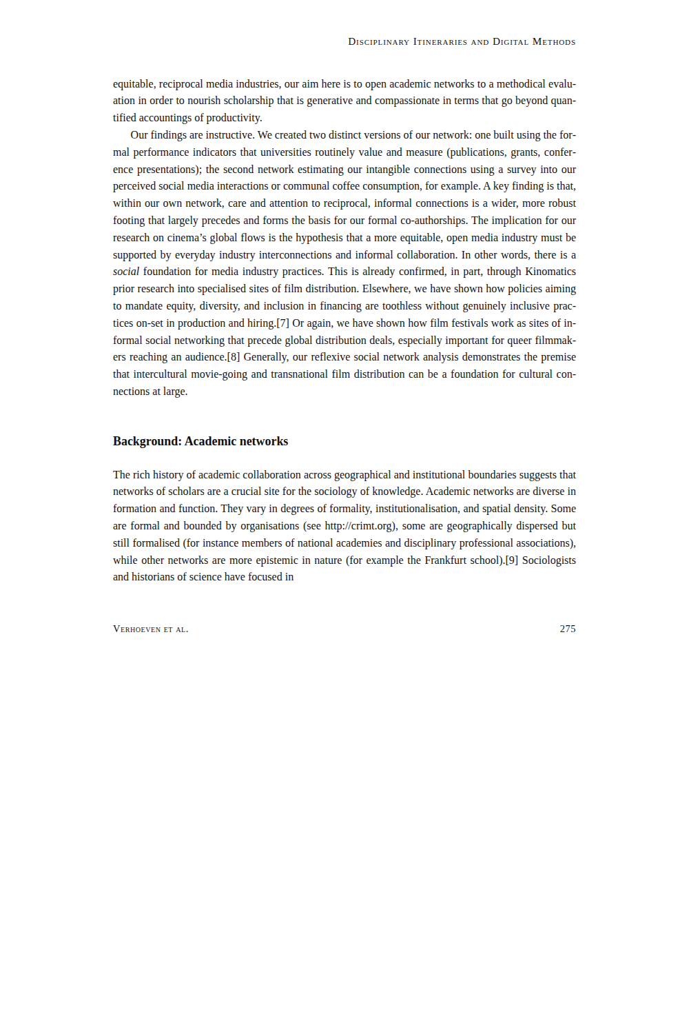Disciplinary Itineraries and Digital Methods
equitable, reciprocal media industries, our aim here is to open academic networks to a methodical evaluation in order to nourish scholarship that is generative and compassionate in terms that go beyond quantified accountings of productivity.
Our findings are instructive. We created two distinct versions of our network: one built using the formal performance indicators that universities routinely value and measure (publications, grants, conference presentations); the second network estimating our intangible connections using a survey into our perceived social media interactions or communal coffee consumption, for example. A key finding is that, within our own network, care and attention to reciprocal, informal connections is a wider, more robust footing that largely precedes and forms the basis for our formal co-authorships. The implication for our research on cinema’s global flows is the hypothesis that a more equitable, open media industry must be supported by everyday industry interconnections and informal collaboration. In other words, there is a social foundation for media industry practices. This is already confirmed, in part, through Kinomatics prior research into specialised sites of film distribution. Elsewhere, we have shown how policies aiming to mandate equity, diversity, and inclusion in financing are toothless without genuinely inclusive practices on-set in production and hiring.[7] Or again, we have shown how film festivals work as sites of informal social networking that precede global distribution deals, especially important for queer filmmakers reaching an audience.[8] Generally, our reflexive social network analysis demonstrates the premise that intercultural movie-going and transnational film distribution can be a foundation for cultural connections at large.
Background: Academic networks
The rich history of academic collaboration across geographical and institutional boundaries suggests that networks of scholars are a crucial site for the sociology of knowledge. Academic networks are diverse in formation and function. They vary in degrees of formality, institutionalisation, and spatial density. Some are formal and bounded by organisations (see http://crimt.org), some are geographically dispersed but still formalised (for instance members of national academies and disciplinary professional associations), while other networks are more epistemic in nature (for example the Frankfurt school).[9] Sociologists and historians of science have focused in
Verhoeven et al. 275